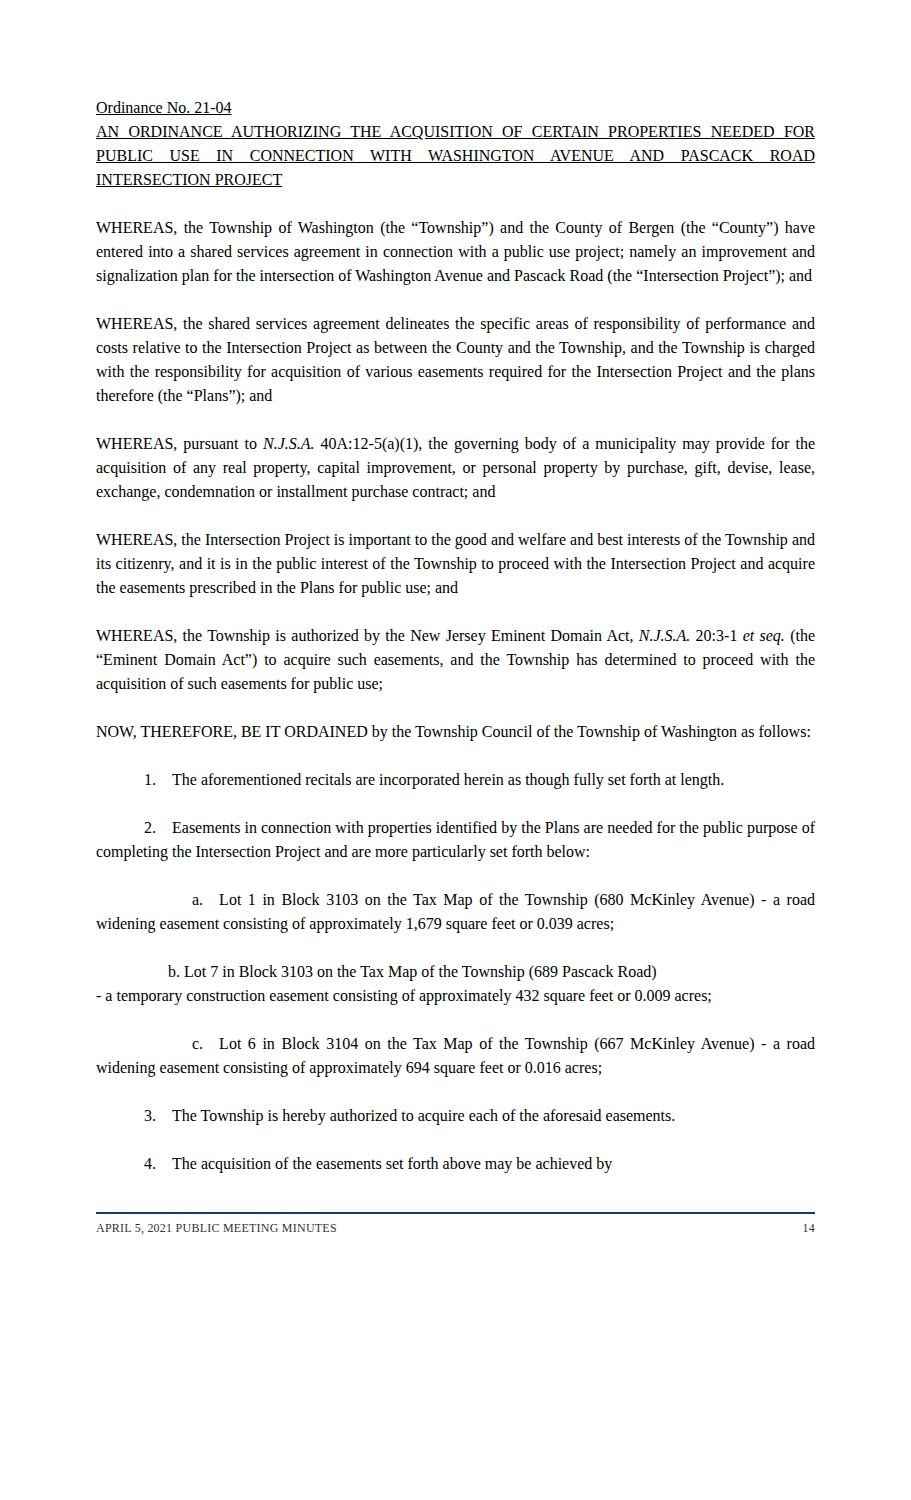Ordinance No. 21-04
An Ordinance Authorizing the Acquisition of Certain Properties Needed for Public Use in Connection with Washington Avenue and Pascack Road Intersection Project
WHEREAS, the Township of Washington (the “Township”) and the County of Bergen (the “County”) have entered into a shared services agreement in connection with a public use project; namely an improvement and signalization plan for the intersection of Washington Avenue and Pascack Road (the “Intersection Project”); and
WHEREAS, the shared services agreement delineates the specific areas of responsibility of performance and costs relative to the Intersection Project as between the County and the Township, and the Township is charged with the responsibility for acquisition of various easements required for the Intersection Project and the plans therefore (the “Plans”); and
WHEREAS, pursuant to N.J.S.A. 40A:12-5(a)(1), the governing body of a municipality may provide for the acquisition of any real property, capital improvement, or personal property by purchase, gift, devise, lease, exchange, condemnation or installment purchase contract; and
WHEREAS, the Intersection Project is important to the good and welfare and best interests of the Township and its citizenry, and it is in the public interest of the Township to proceed with the Intersection Project and acquire the easements prescribed in the Plans for public use; and
WHEREAS, the Township is authorized by the New Jersey Eminent Domain Act, N.J.S.A. 20:3-1 et seq. (the “Eminent Domain Act”) to acquire such easements, and the Township has determined to proceed with the acquisition of such easements for public use;
NOW, THEREFORE, BE IT ORDAINED by the Township Council of the Township of Washington as follows:
1. The aforementioned recitals are incorporated herein as though fully set forth at length.
2. Easements in connection with properties identified by the Plans are needed for the public purpose of completing the Intersection Project and are more particularly set forth below:
a. Lot 1 in Block 3103 on the Tax Map of the Township (680 McKinley Avenue) - a road widening easement consisting of approximately 1,679 square feet or 0.039 acres;
b. Lot 7 in Block 3103 on the Tax Map of the Township (689 Pascack Road)
- a temporary construction easement consisting of approximately 432 square feet or 0.009 acres;
c. Lot 6 in Block 3104 on the Tax Map of the Township (667 McKinley Avenue) - a road widening easement consisting of approximately 694 square feet or 0.016 acres;
3. The Township is hereby authorized to acquire each of the aforesaid easements.
4. The acquisition of the easements set forth above may be achieved by
APRIL 5, 2021 PUBLIC MEETING MINUTES 14